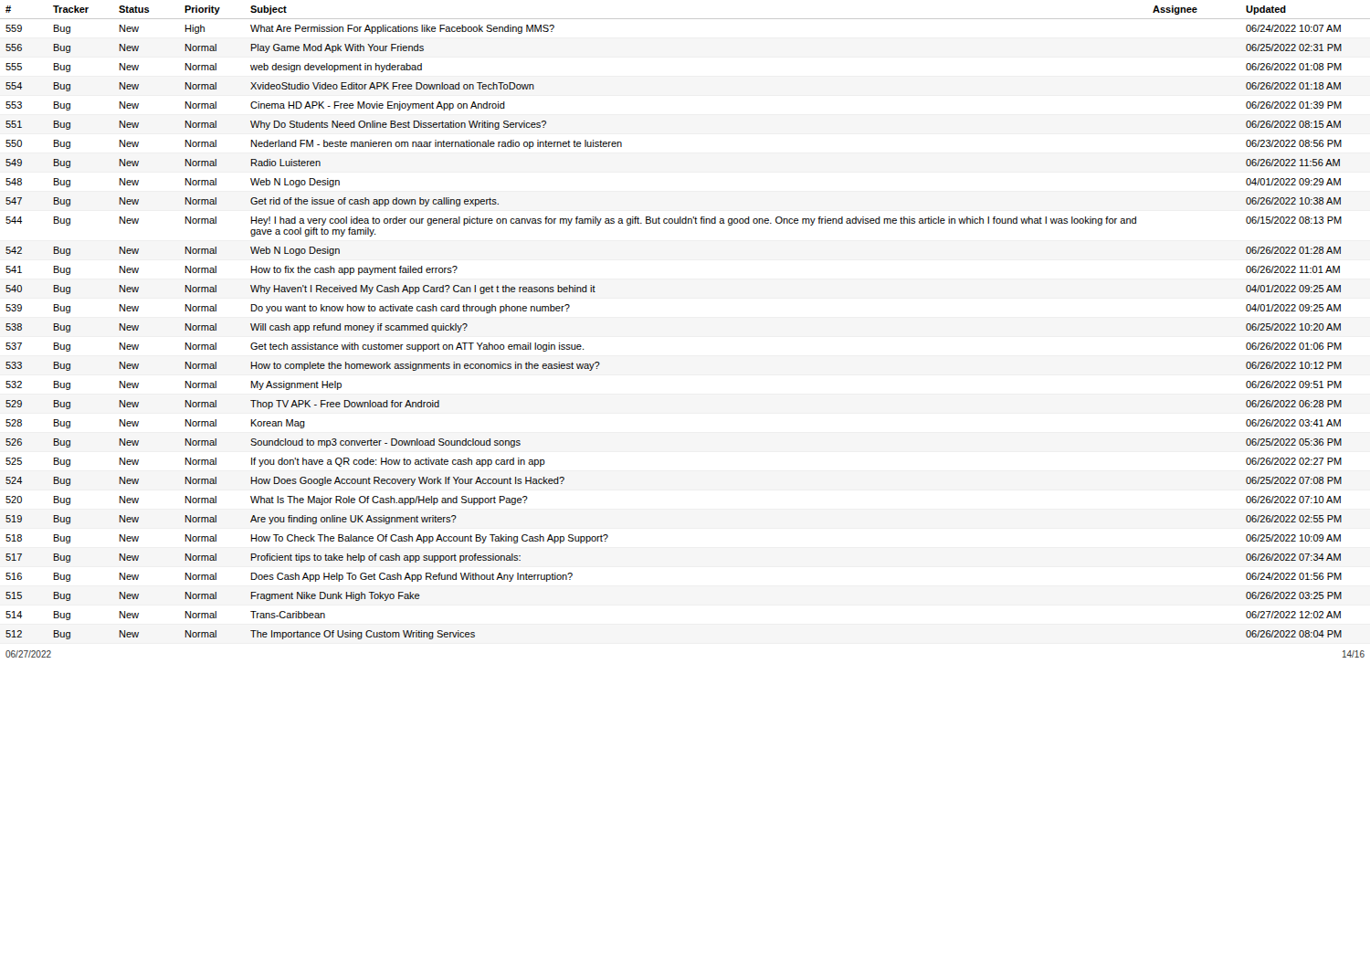| # | Tracker | Status | Priority | Subject | Assignee | Updated |
| --- | --- | --- | --- | --- | --- | --- |
| 559 | Bug | New | High | What Are Permission For Applications like Facebook Sending MMS? | | 06/24/2022 10:07 AM |
| 556 | Bug | New | Normal | Play Game Mod Apk With Your Friends | | 06/25/2022 02:31 PM |
| 555 | Bug | New | Normal | web design development in hyderabad | | 06/26/2022 01:08 PM |
| 554 | Bug | New | Normal | XvideoStudio Video Editor APK Free Download on TechToDown | | 06/26/2022 01:18 AM |
| 553 | Bug | New | Normal | Cinema HD APK - Free Movie Enjoyment App on Android | | 06/26/2022 01:39 PM |
| 551 | Bug | New | Normal | Why Do Students Need Online Best Dissertation Writing Services? | | 06/26/2022 08:15 AM |
| 550 | Bug | New | Normal | Nederland FM - beste manieren om naar internationale radio op internet te luisteren | | 06/23/2022 08:56 PM |
| 549 | Bug | New | Normal | Radio Luisteren | | 06/26/2022 11:56 AM |
| 548 | Bug | New | Normal | Web N Logo Design | | 04/01/2022 09:29 AM |
| 547 | Bug | New | Normal | Get rid of the issue of cash app down by calling experts. | | 06/26/2022 10:38 AM |
| 544 | Bug | New | Normal | Hey! I had a very cool idea to order our general picture on canvas for my family as a gift. But couldn't find a good one. Once my friend advised me this article in which I found what I was looking for and gave a cool gift to my family. | | 06/15/2022 08:13 PM |
| 542 | Bug | New | Normal | Web N Logo Design | | 06/26/2022 01:28 AM |
| 541 | Bug | New | Normal | How to fix the cash app payment failed errors? | | 06/26/2022 11:01 AM |
| 540 | Bug | New | Normal | Why Haven't I Received My Cash App Card? Can I get t the reasons behind it | | 04/01/2022 09:25 AM |
| 539 | Bug | New | Normal | Do you want to know how to activate cash card through phone number? | | 04/01/2022 09:25 AM |
| 538 | Bug | New | Normal | Will cash app refund money if scammed quickly? | | 06/25/2022 10:20 AM |
| 537 | Bug | New | Normal | Get tech assistance with customer support on ATT Yahoo email login issue. | | 06/26/2022 01:06 PM |
| 533 | Bug | New | Normal | How to complete the homework assignments in economics in the easiest way? | | 06/26/2022 10:12 PM |
| 532 | Bug | New | Normal | My Assignment Help | | 06/26/2022 09:51 PM |
| 529 | Bug | New | Normal | Thop TV APK - Free Download for Android | | 06/26/2022 06:28 PM |
| 528 | Bug | New | Normal | Korean Mag | | 06/26/2022 03:41 AM |
| 526 | Bug | New | Normal | Soundcloud to mp3 converter - Download Soundcloud songs | | 06/25/2022 05:36 PM |
| 525 | Bug | New | Normal | If you don't have a QR code: How to activate cash app card in app | | 06/26/2022 02:27 PM |
| 524 | Bug | New | Normal | How Does Google Account Recovery Work If Your Account Is Hacked? | | 06/25/2022 07:08 PM |
| 520 | Bug | New | Normal | What Is The Major Role Of Cash.app/Help and Support Page? | | 06/26/2022 07:10 AM |
| 519 | Bug | New | Normal | Are you finding online UK Assignment writers? | | 06/26/2022 02:55 PM |
| 518 | Bug | New | Normal | How To Check The Balance Of Cash App Account By Taking Cash App Support? | | 06/25/2022 10:09 AM |
| 517 | Bug | New | Normal | Proficient tips to take help of cash app support professionals: | | 06/26/2022 07:34 AM |
| 516 | Bug | New | Normal | Does Cash App Help To Get Cash App Refund Without Any Interruption? | | 06/24/2022 01:56 PM |
| 515 | Bug | New | Normal | Fragment Nike Dunk High Tokyo Fake | | 06/26/2022 03:25 PM |
| 514 | Bug | New | Normal | Trans-Caribbean | | 06/27/2022 12:02 AM |
| 512 | Bug | New | Normal | The Importance Of Using Custom Writing Services | | 06/26/2022 08:04 PM |
06/27/2022 14/16